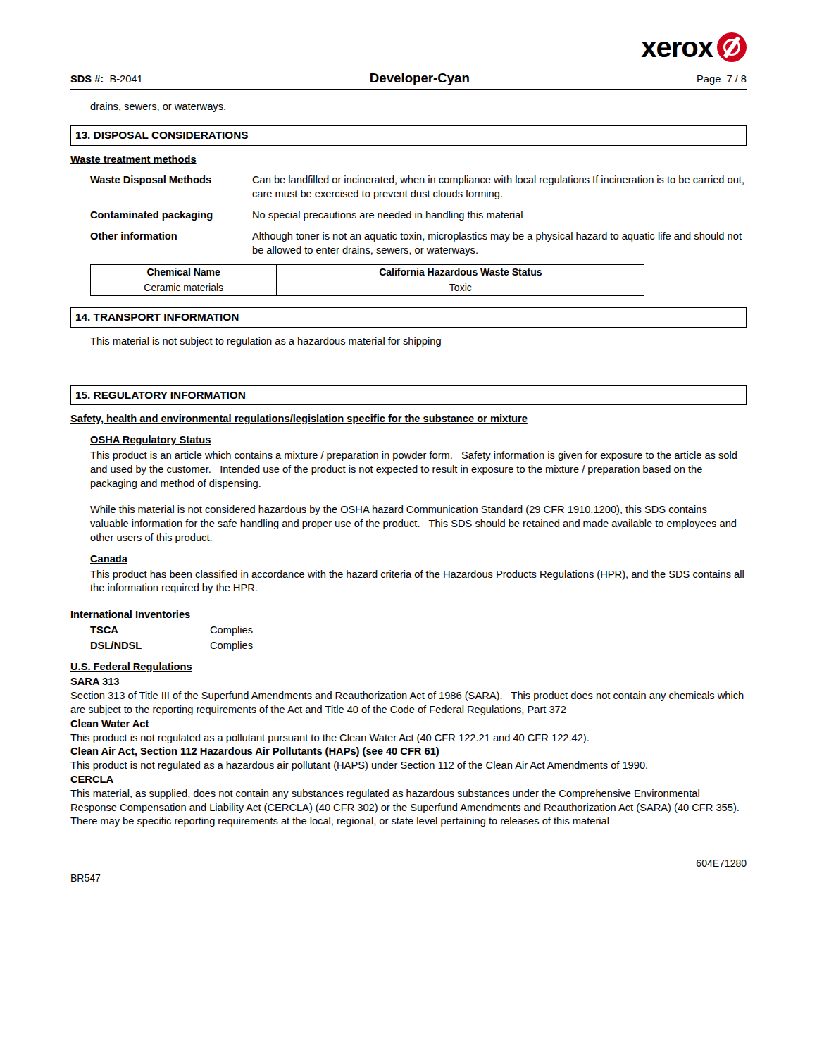xerox
SDS #: B-2041
Developer-Cyan
Page 7 / 8
drains, sewers, or waterways.
13. DISPOSAL CONSIDERATIONS
Waste treatment methods
Waste Disposal Methods
Can be landfilled or incinerated, when in compliance with local regulations If incineration is to be carried out, care must be exercised to prevent dust clouds forming.
Contaminated packaging
No special precautions are needed in handling this material
Other information
Although toner is not an aquatic toxin, microplastics may be a physical hazard to aquatic life and should not be allowed to enter drains, sewers, or waterways.
| Chemical Name | California Hazardous Waste Status |
| --- | --- |
| Ceramic materials | Toxic |
14. TRANSPORT INFORMATION
This material is not subject to regulation as a hazardous material for shipping
15. REGULATORY INFORMATION
Safety, health and environmental regulations/legislation specific for the substance or mixture
OSHA Regulatory Status
This product is an article which contains a mixture / preparation in powder form. Safety information is given for exposure to the article as sold and used by the customer. Intended use of the product is not expected to result in exposure to the mixture / preparation based on the packaging and method of dispensing.
While this material is not considered hazardous by the OSHA hazard Communication Standard (29 CFR 1910.1200), this SDS contains valuable information for the safe handling and proper use of the product. This SDS should be retained and made available to employees and other users of this product.
Canada
This product has been classified in accordance with the hazard criteria of the Hazardous Products Regulations (HPR), and the SDS contains all the information required by the HPR.
International Inventories
TSCA Complies
DSL/NDSL Complies
U.S. Federal Regulations
SARA 313
Section 313 of Title III of the Superfund Amendments and Reauthorization Act of 1986 (SARA). This product does not contain any chemicals which are subject to the reporting requirements of the Act and Title 40 of the Code of Federal Regulations, Part 372
Clean Water Act
This product is not regulated as a pollutant pursuant to the Clean Water Act (40 CFR 122.21 and 40 CFR 122.42).
Clean Air Act, Section 112 Hazardous Air Pollutants (HAPs) (see 40 CFR 61)
This product is not regulated as a hazardous air pollutant (HAPS) under Section 112 of the Clean Air Act Amendments of 1990.
CERCLA
This material, as supplied, does not contain any substances regulated as hazardous substances under the Comprehensive Environmental Response Compensation and Liability Act (CERCLA) (40 CFR 302) or the Superfund Amendments and Reauthorization Act (SARA) (40 CFR 355). There may be specific reporting requirements at the local, regional, or state level pertaining to releases of this material
604E71280
BR547